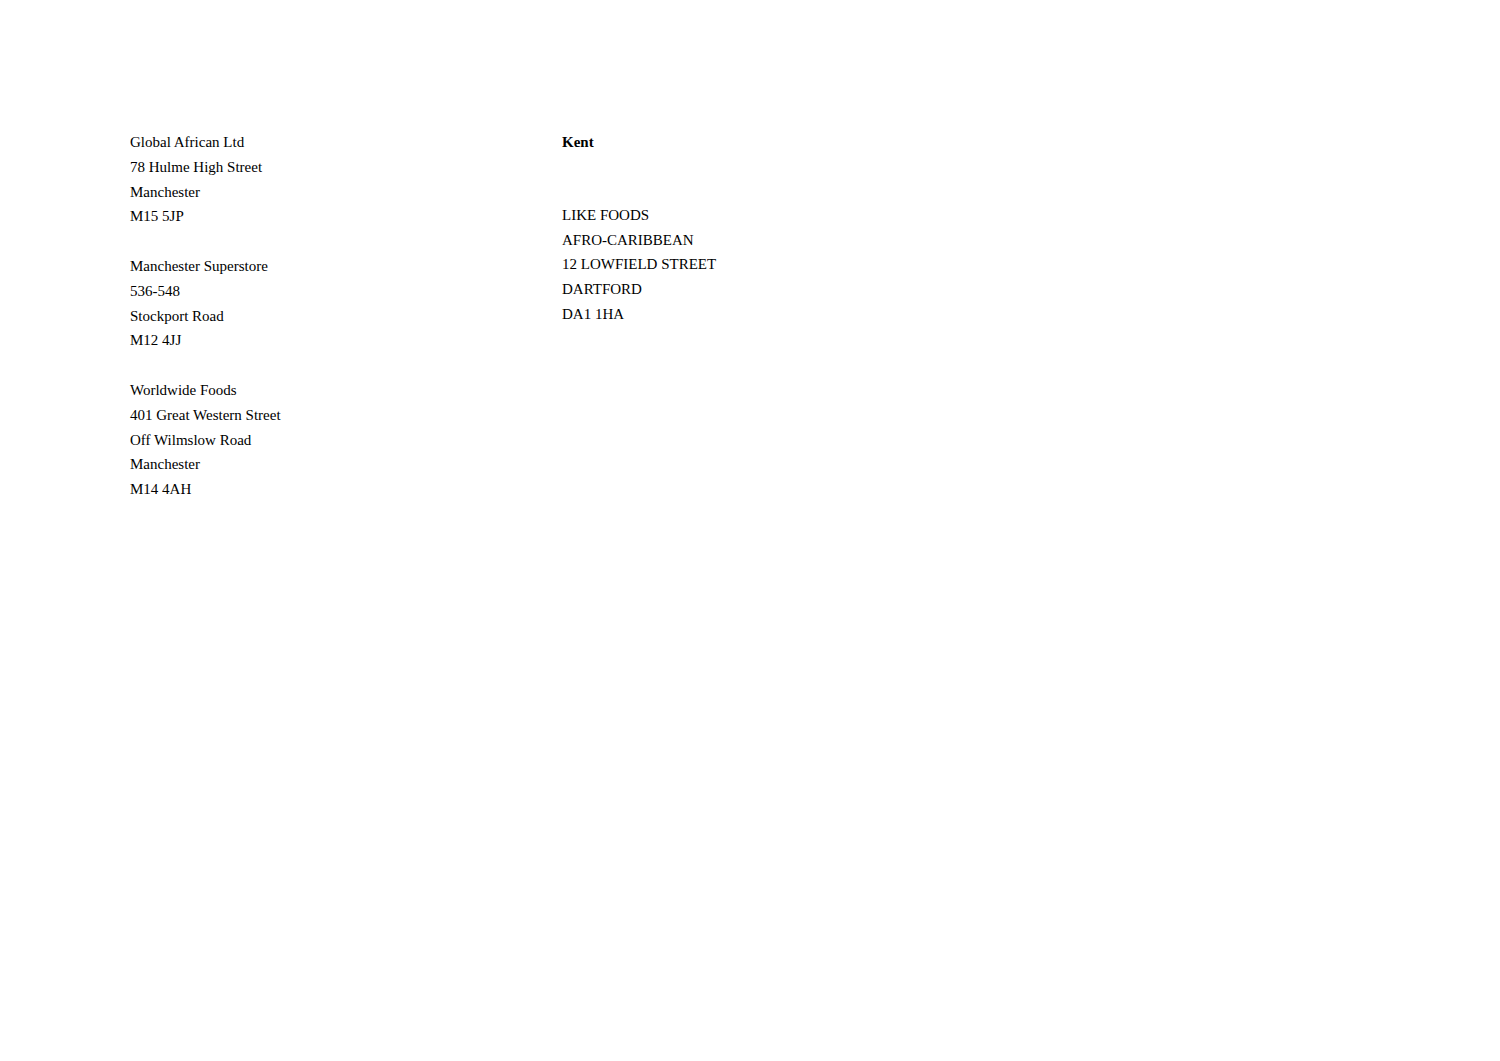Global African Ltd
78 Hulme High Street
Manchester
M15 5JP
Manchester Superstore
536-548
Stockport Road
M12 4JJ
Worldwide Foods
401 Great Western Street
Off Wilmslow Road
Manchester
M14 4AH
Kent
LIKE FOODS
AFRO-CARIBBEAN
12 LOWFIELD STREET
DARTFORD
DA1 1HA